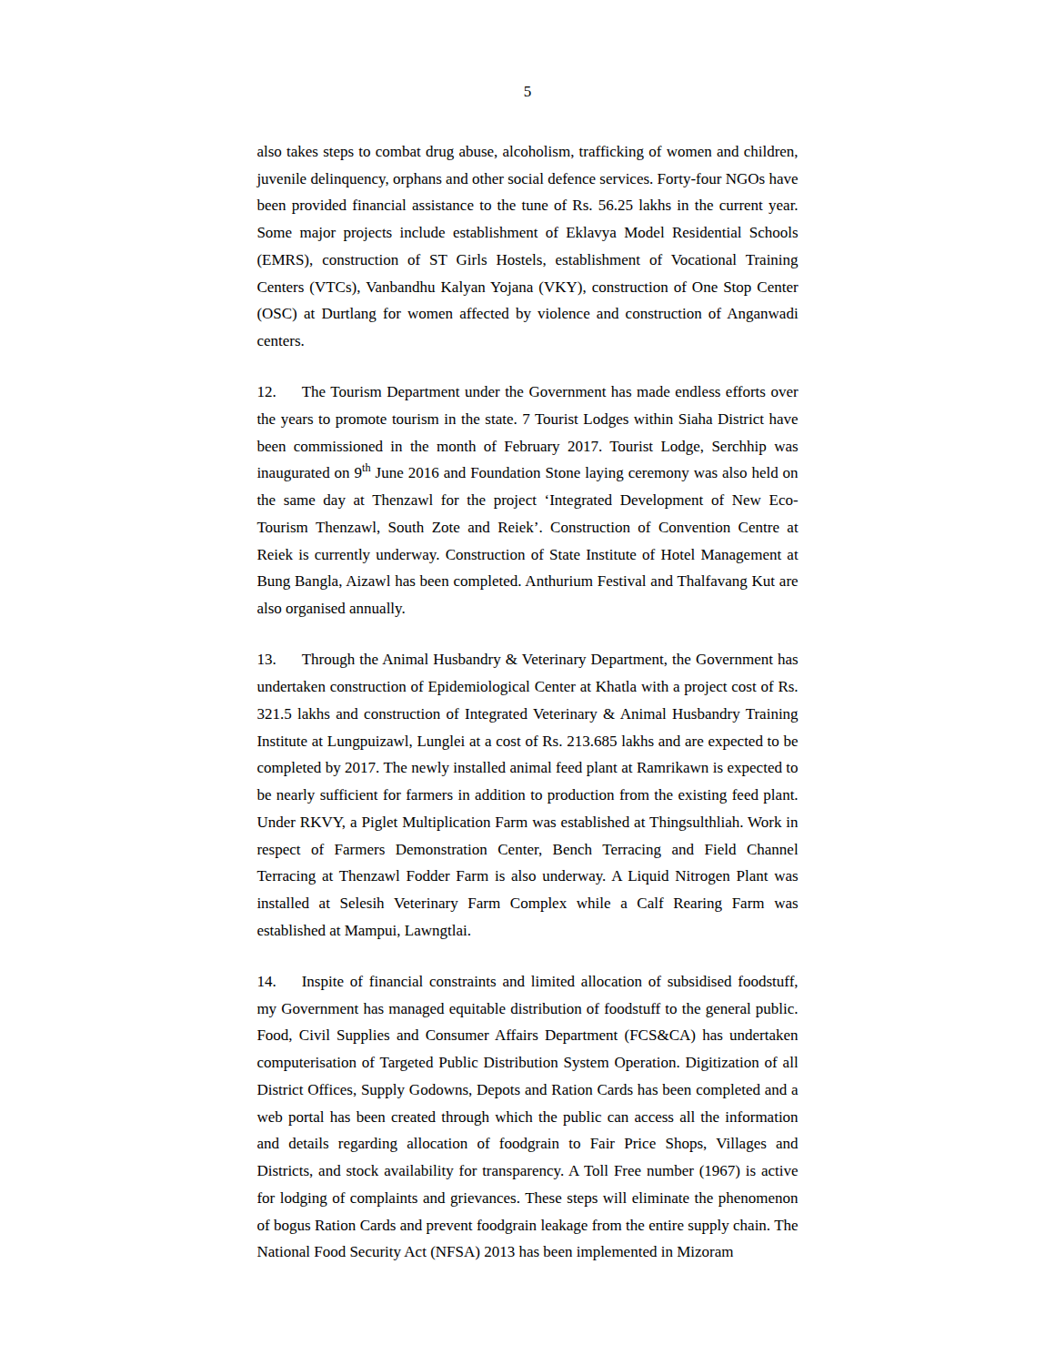5
also takes steps to combat drug abuse, alcoholism, trafficking of women and children, juvenile delinquency, orphans and other social defence services. Forty-four NGOs have been provided financial assistance to the tune of Rs. 56.25 lakhs in the current year. Some major projects include establishment of Eklavya Model Residential Schools (EMRS), construction of ST Girls Hostels, establishment of Vocational Training Centers (VTCs), Vanbandhu Kalyan Yojana (VKY), construction of One Stop Center (OSC) at Durtlang for women affected by violence and construction of Anganwadi centers.
12. The Tourism Department under the Government has made endless efforts over the years to promote tourism in the state. 7 Tourist Lodges within Siaha District have been commissioned in the month of February 2017. Tourist Lodge, Serchhip was inaugurated on 9th June 2016 and Foundation Stone laying ceremony was also held on the same day at Thenzawl for the project ‘Integrated Development of New Eco-Tourism Thenzawl, South Zote and Reiek’. Construction of Convention Centre at Reiek is currently underway. Construction of State Institute of Hotel Management at Bung Bangla, Aizawl has been completed. Anthurium Festival and Thalfavang Kut are also organised annually.
13. Through the Animal Husbandry & Veterinary Department, the Government has undertaken construction of Epidemiological Center at Khatla with a project cost of Rs. 321.5 lakhs and construction of Integrated Veterinary & Animal Husbandry Training Institute at Lungpuizawl, Lunglei at a cost of Rs. 213.685 lakhs and are expected to be completed by 2017. The newly installed animal feed plant at Ramrikawn is expected to be nearly sufficient for farmers in addition to production from the existing feed plant. Under RKVY, a Piglet Multiplication Farm was established at Thingsulthliah. Work in respect of Farmers Demonstration Center, Bench Terracing and Field Channel Terracing at Thenzawl Fodder Farm is also underway. A Liquid Nitrogen Plant was installed at Selesih Veterinary Farm Complex while a Calf Rearing Farm was established at Mampui, Lawngtlai.
14. Inspite of financial constraints and limited allocation of subsidised foodstuff, my Government has managed equitable distribution of foodstuff to the general public. Food, Civil Supplies and Consumer Affairs Department (FCS&CA) has undertaken computerisation of Targeted Public Distribution System Operation. Digitization of all District Offices, Supply Godowns, Depots and Ration Cards has been completed and a web portal has been created through which the public can access all the information and details regarding allocation of foodgrain to Fair Price Shops, Villages and Districts, and stock availability for transparency. A Toll Free number (1967) is active for lodging of complaints and grievances. These steps will eliminate the phenomenon of bogus Ration Cards and prevent foodgrain leakage from the entire supply chain. The National Food Security Act (NFSA) 2013 has been implemented in Mizoram